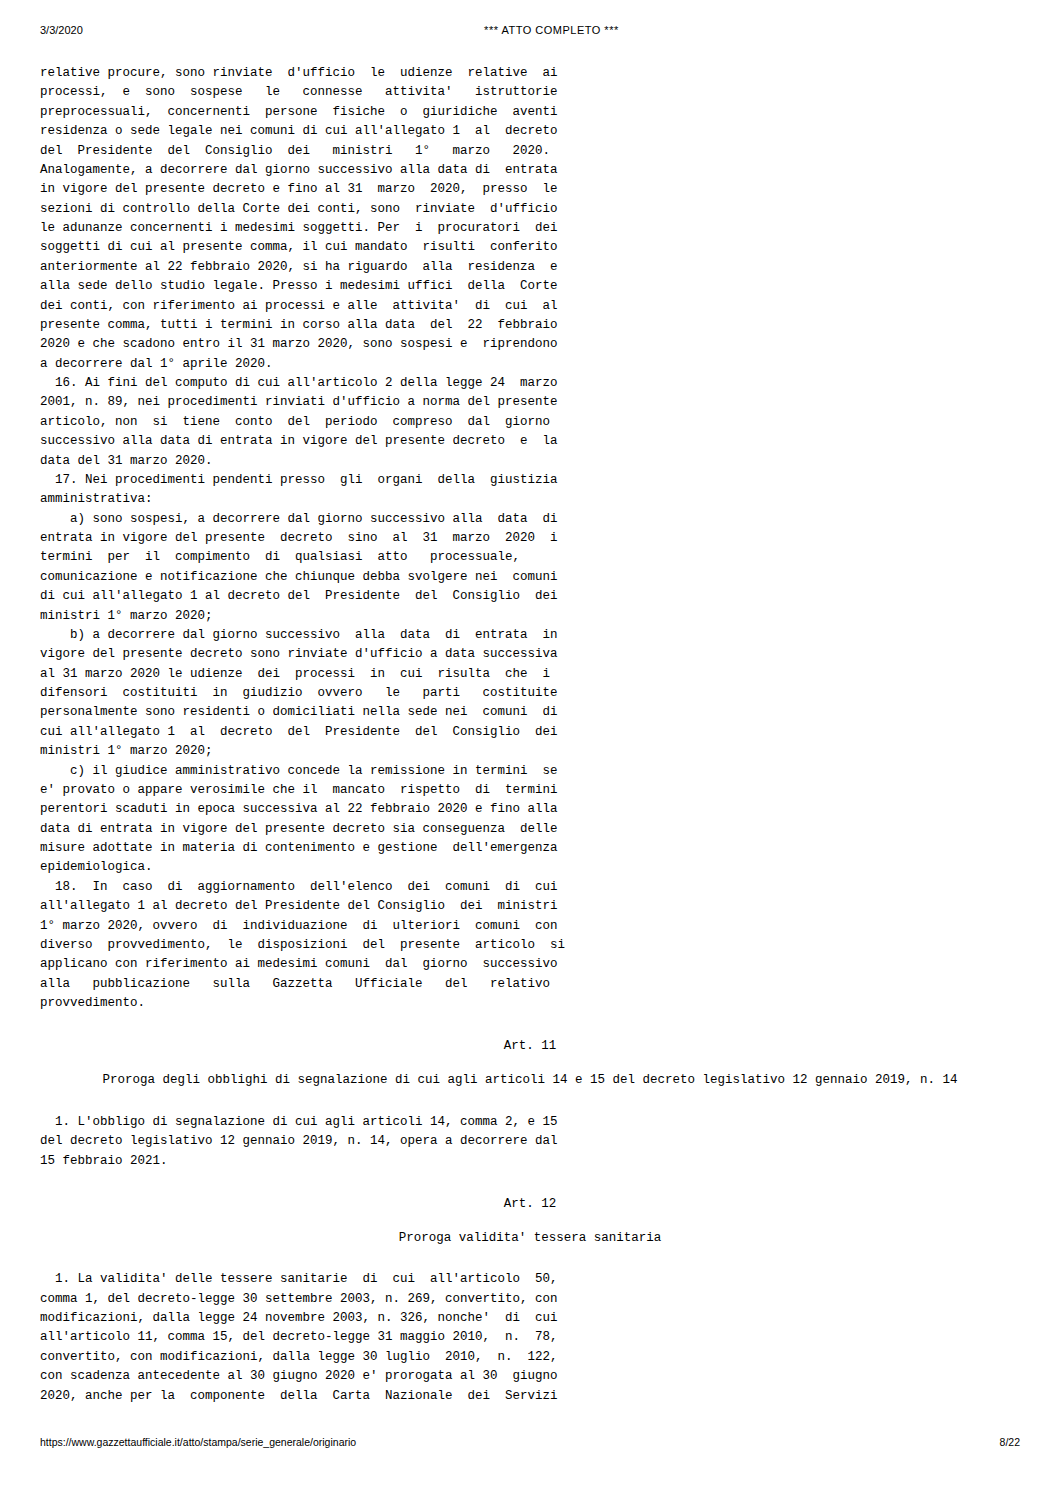3/3/2020
*** ATTO COMPLETO ***
relative procure, sono rinviate d'ufficio le udienze relative ai processi, e sono sospese le connesse attivita' istruttorie preprocessuali, concernenti persone fisiche o giuridiche aventi residenza o sede legale nei comuni di cui all'allegato 1 al decreto del Presidente del Consiglio dei ministri 1° marzo 2020. Analogamente, a decorrere dal giorno successivo alla data di entrata in vigore del presente decreto e fino al 31 marzo 2020, presso le sezioni di controllo della Corte dei conti, sono rinviate d'ufficio le adunanze concernenti i medesimi soggetti. Per i procuratori dei soggetti di cui al presente comma, il cui mandato risulti conferito anteriormente al 22 febbraio 2020, si ha riguardo alla residenza e alla sede dello studio legale. Presso i medesimi uffici della Corte dei conti, con riferimento ai processi e alle attivita' di cui al presente comma, tutti i termini in corso alla data del 22 febbraio 2020 e che scadono entro il 31 marzo 2020, sono sospesi e riprendono a decorrere dal 1° aprile 2020. 16. Ai fini del computo di cui all'articolo 2 della legge 24 marzo 2001, n. 89, nei procedimenti rinviati d'ufficio a norma del presente articolo, non si tiene conto del periodo compreso dal giorno successivo alla data di entrata in vigore del presente decreto e la data del 31 marzo 2020. 17. Nei procedimenti pendenti presso gli organi della giustizia amministrativa: a) sono sospesi, a decorrere dal giorno successivo alla data di entrata in vigore del presente decreto sino al 31 marzo 2020 i termini per il compimento di qualsiasi atto processuale, comunicazione e notificazione che chiunque debba svolgere nei comuni di cui all'allegato 1 al decreto del Presidente del Consiglio dei ministri 1° marzo 2020; b) a decorrere dal giorno successivo alla data di entrata in vigore del presente decreto sono rinviate d'ufficio a data successiva al 31 marzo 2020 le udienze dei processi in cui risulta che i difensori costituiti in giudizio ovvero le parti costituite personalmente sono residenti o domiciliati nella sede nei comuni di cui all'allegato 1 al decreto del Presidente del Consiglio dei ministri 1° marzo 2020; c) il giudice amministrativo concede la remissione in termini se e' provato o appare verosimile che il mancato rispetto di termini perentori scaduti in epoca successiva al 22 febbraio 2020 e fino alla data di entrata in vigore del presente decreto sia conseguenza delle misure adottate in materia di contenimento e gestione dell'emergenza epidemiologica. 18. In caso di aggiornamento dell'elenco dei comuni di cui all'allegato 1 al decreto del Presidente del Consiglio dei ministri 1° marzo 2020, ovvero di individuazione di ulteriori comuni con diverso provvedimento, le disposizioni del presente articolo si applicano con riferimento ai medesimi comuni dal giorno successivo alla pubblicazione sulla Gazzetta Ufficiale del relativo provvedimento.
Art. 11
Proroga degli obblighi di segnalazione di cui agli articoli 14 e 15 del decreto legislativo 12 gennaio 2019, n. 14
1. L'obbligo di segnalazione di cui agli articoli 14, comma 2, e 15 del decreto legislativo 12 gennaio 2019, n. 14, opera a decorrere dal 15 febbraio 2021.
Art. 12
Proroga validita' tessera sanitaria
1. La validita' delle tessere sanitarie di cui all'articolo 50, comma 1, del decreto-legge 30 settembre 2003, n. 269, convertito, con modificazioni, dalla legge 24 novembre 2003, n. 326, nonche' di cui all'articolo 11, comma 15, del decreto-legge 31 maggio 2010, n. 78, convertito, con modificazioni, dalla legge 30 luglio 2010, n. 122, con scadenza antecedente al 30 giugno 2020 e' prorogata al 30 giugno 2020, anche per la componente della Carta Nazionale dei Servizi
https://www.gazzettaufficiale.it/atto/stampa/serie_generale/originario
8/22